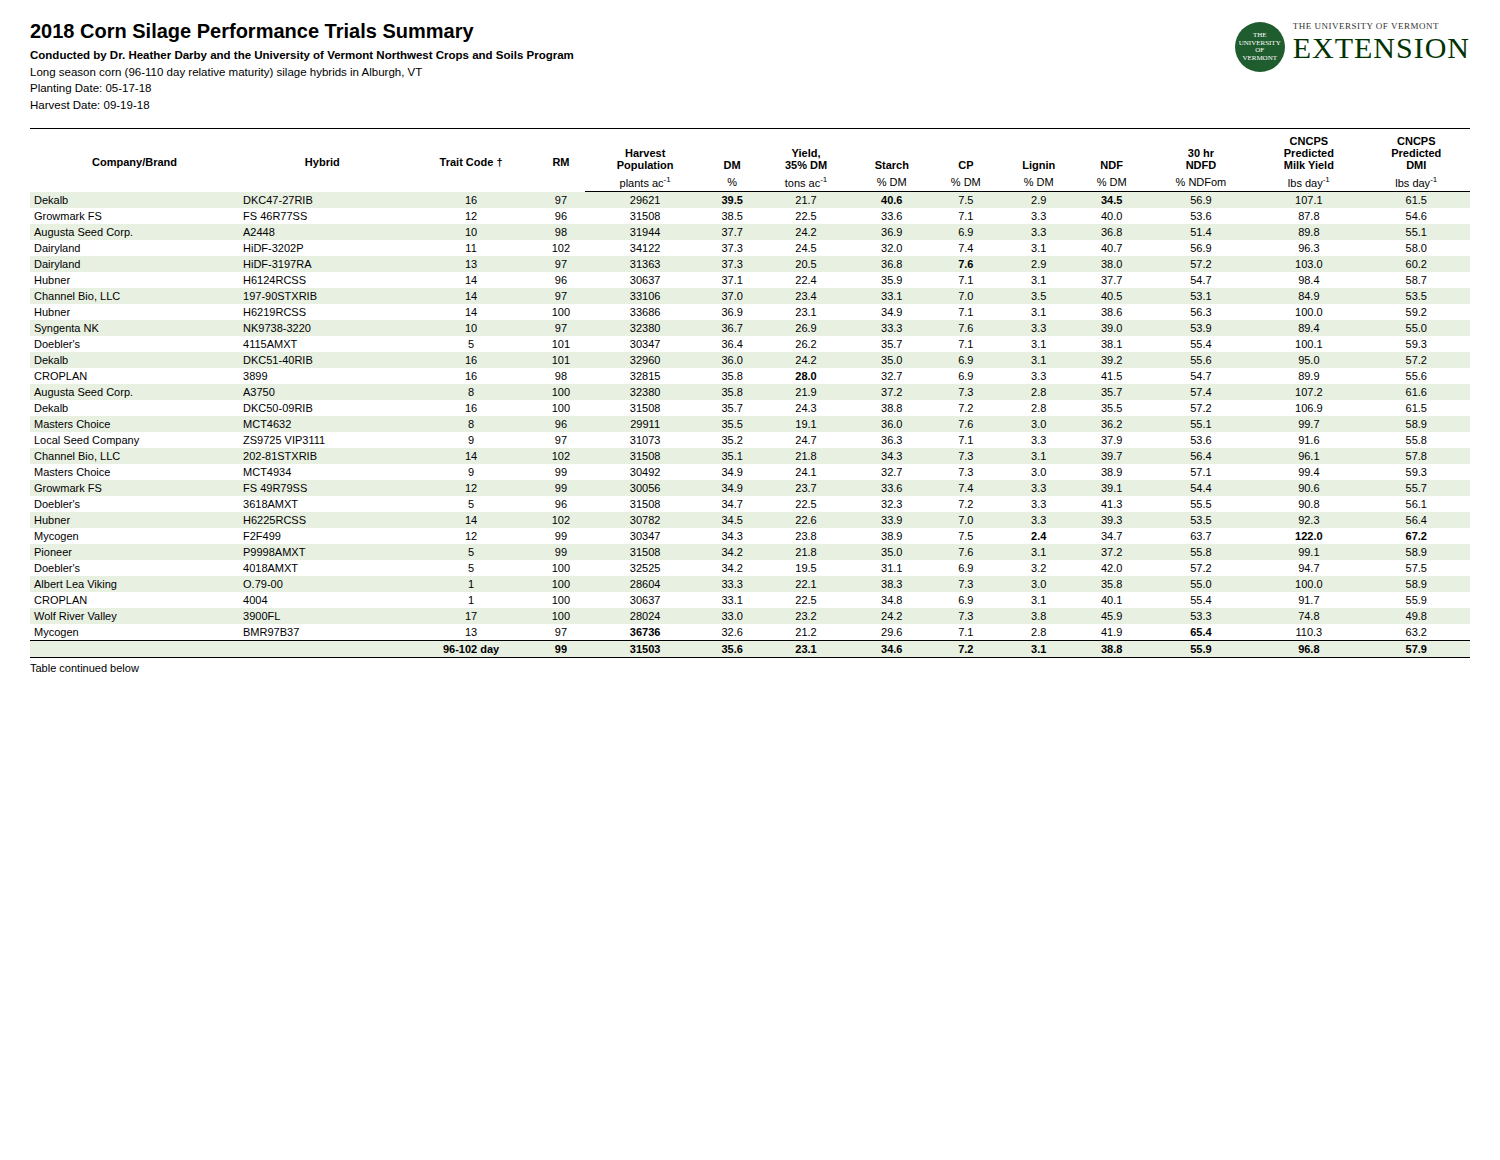THE
UNIVERSITY
OF
VERMONT
THE UNIVERSITY OF VERMONT
EXTENSION
2018 Corn Silage Performance Trials Summary
Conducted by Dr. Heather Darby and the University of Vermont Northwest Crops and Soils Program
Long season corn (96-110 day relative maturity) silage hybrids in Alburgh, VT
Planting Date: 05-17-18
Harvest Date: 09-19-18
Table continued below
| Company/Brand | Hybrid | Trait Code † | RM | Harvest Population | DM | Yield, 35% DM | Starch | CP | Lignin | NDF | 30 hr NDFD | CNCPS Predicted Milk Yield | CNCPS Predicted DMI |
| --- | --- | --- | --- | --- | --- | --- | --- | --- | --- | --- | --- | --- | --- |
| plants ac -1 | % | tons ac -1 | % DM | % DM | % DM | % DM | % NDFom | lbs day -1 | lbs day -1 |
| Dekalb | DKC47-27RIB | 16 | 97 | 29621 | 39.5 | 21.7 | 40.6 | 7.5 | 2.9 | 34.5 | 56.9 | 107.1 | 61.5 |
| Growmark FS | FS 46R77SS | 12 | 96 | 31508 | 38.5 | 22.5 | 33.6 | 7.1 | 3.3 | 40.0 | 53.6 | 87.8 | 54.6 |
| Augusta Seed Corp. | A2448 | 10 | 98 | 31944 | 37.7 | 24.2 | 36.9 | 6.9 | 3.3 | 36.8 | 51.4 | 89.8 | 55.1 |
| Dairyland | HiDF-3202P | 11 | 102 | 34122 | 37.3 | 24.5 | 32.0 | 7.4 | 3.1 | 40.7 | 56.9 | 96.3 | 58.0 |
| Dairyland | HiDF-3197RA | 13 | 97 | 31363 | 37.3 | 20.5 | 36.8 | 7.6 | 2.9 | 38.0 | 57.2 | 103.0 | 60.2 |
| Hubner | H6124RCSS | 14 | 96 | 30637 | 37.1 | 22.4 | 35.9 | 7.1 | 3.1 | 37.7 | 54.7 | 98.4 | 58.7 |
| Channel Bio, LLC | 197-90STXRIB | 14 | 97 | 33106 | 37.0 | 23.4 | 33.1 | 7.0 | 3.5 | 40.5 | 53.1 | 84.9 | 53.5 |
| Hubner | H6219RCSS | 14 | 100 | 33686 | 36.9 | 23.1 | 34.9 | 7.1 | 3.1 | 38.6 | 56.3 | 100.0 | 59.2 |
| Syngenta NK | NK9738-3220 | 10 | 97 | 32380 | 36.7 | 26.9 | 33.3 | 7.6 | 3.3 | 39.0 | 53.9 | 89.4 | 55.0 |
| Doebler's | 4115AMXT | 5 | 101 | 30347 | 36.4 | 26.2 | 35.7 | 7.1 | 3.1 | 38.1 | 55.4 | 100.1 | 59.3 |
| Dekalb | DKC51-40RIB | 16 | 101 | 32960 | 36.0 | 24.2 | 35.0 | 6.9 | 3.1 | 39.2 | 55.6 | 95.0 | 57.2 |
| CROPLAN | 3899 | 16 | 98 | 32815 | 35.8 | 28.0 | 32.7 | 6.9 | 3.3 | 41.5 | 54.7 | 89.9 | 55.6 |
| Augusta Seed Corp. | A3750 | 8 | 100 | 32380 | 35.8 | 21.9 | 37.2 | 7.3 | 2.8 | 35.7 | 57.4 | 107.2 | 61.6 |
| Dekalb | DKC50-09RIB | 16 | 100 | 31508 | 35.7 | 24.3 | 38.8 | 7.2 | 2.8 | 35.5 | 57.2 | 106.9 | 61.5 |
| Masters Choice | MCT4632 | 8 | 96 | 29911 | 35.5 | 19.1 | 36.0 | 7.6 | 3.0 | 36.2 | 55.1 | 99.7 | 58.9 |
| Local Seed Company | ZS9725 VIP3111 | 9 | 97 | 31073 | 35.2 | 24.7 | 36.3 | 7.1 | 3.3 | 37.9 | 53.6 | 91.6 | 55.8 |
| Channel Bio, LLC | 202-81STXRIB | 14 | 102 | 31508 | 35.1 | 21.8 | 34.3 | 7.3 | 3.1 | 39.7 | 56.4 | 96.1 | 57.8 |
| Masters Choice | MCT4934 | 9 | 99 | 30492 | 34.9 | 24.1 | 32.7 | 7.3 | 3.0 | 38.9 | 57.1 | 99.4 | 59.3 |
| Growmark FS | FS 49R79SS | 12 | 99 | 30056 | 34.9 | 23.7 | 33.6 | 7.4 | 3.3 | 39.1 | 54.4 | 90.6 | 55.7 |
| Doebler's | 3618AMXT | 5 | 96 | 31508 | 34.7 | 22.5 | 32.3 | 7.2 | 3.3 | 41.3 | 55.5 | 90.8 | 56.1 |
| Hubner | H6225RCSS | 14 | 102 | 30782 | 34.5 | 22.6 | 33.9 | 7.0 | 3.3 | 39.3 | 53.5 | 92.3 | 56.4 |
| Mycogen | F2F499 | 12 | 99 | 30347 | 34.3 | 23.8 | 38.9 | 7.5 | 2.4 | 34.7 | 63.7 | 122.0 | 67.2 |
| Pioneer | P9998AMXT | 5 | 99 | 31508 | 34.2 | 21.8 | 35.0 | 7.6 | 3.1 | 37.2 | 55.8 | 99.1 | 58.9 |
| Doebler's | 4018AMXT | 5 | 100 | 32525 | 34.2 | 19.5 | 31.1 | 6.9 | 3.2 | 42.0 | 57.2 | 94.7 | 57.5 |
| Albert Lea Viking | O.79-00 | 1 | 100 | 28604 | 33.3 | 22.1 | 38.3 | 7.3 | 3.0 | 35.8 | 55.0 | 100.0 | 58.9 |
| CROPLAN | 4004 | 1 | 100 | 30637 | 33.1 | 22.5 | 34.8 | 6.9 | 3.1 | 40.1 | 55.4 | 91.7 | 55.9 |
| Wolf River Valley | 3900FL | 17 | 100 | 28024 | 33.0 | 23.2 | 24.2 | 7.3 | 3.8 | 45.9 | 53.3 | 74.8 | 49.8 |
| Mycogen | BMR97B37 | 13 | 97 | 36736 | 32.6 | 21.2 | 29.6 | 7.1 | 2.8 | 41.9 | 65.4 | 110.3 | 63.2 |
| | | 96-102 day | 99 | 31503 | 35.6 | 23.1 | 34.6 | 7.2 | 3.1 | 38.8 | 55.9 | 96.8 | 57.9 |